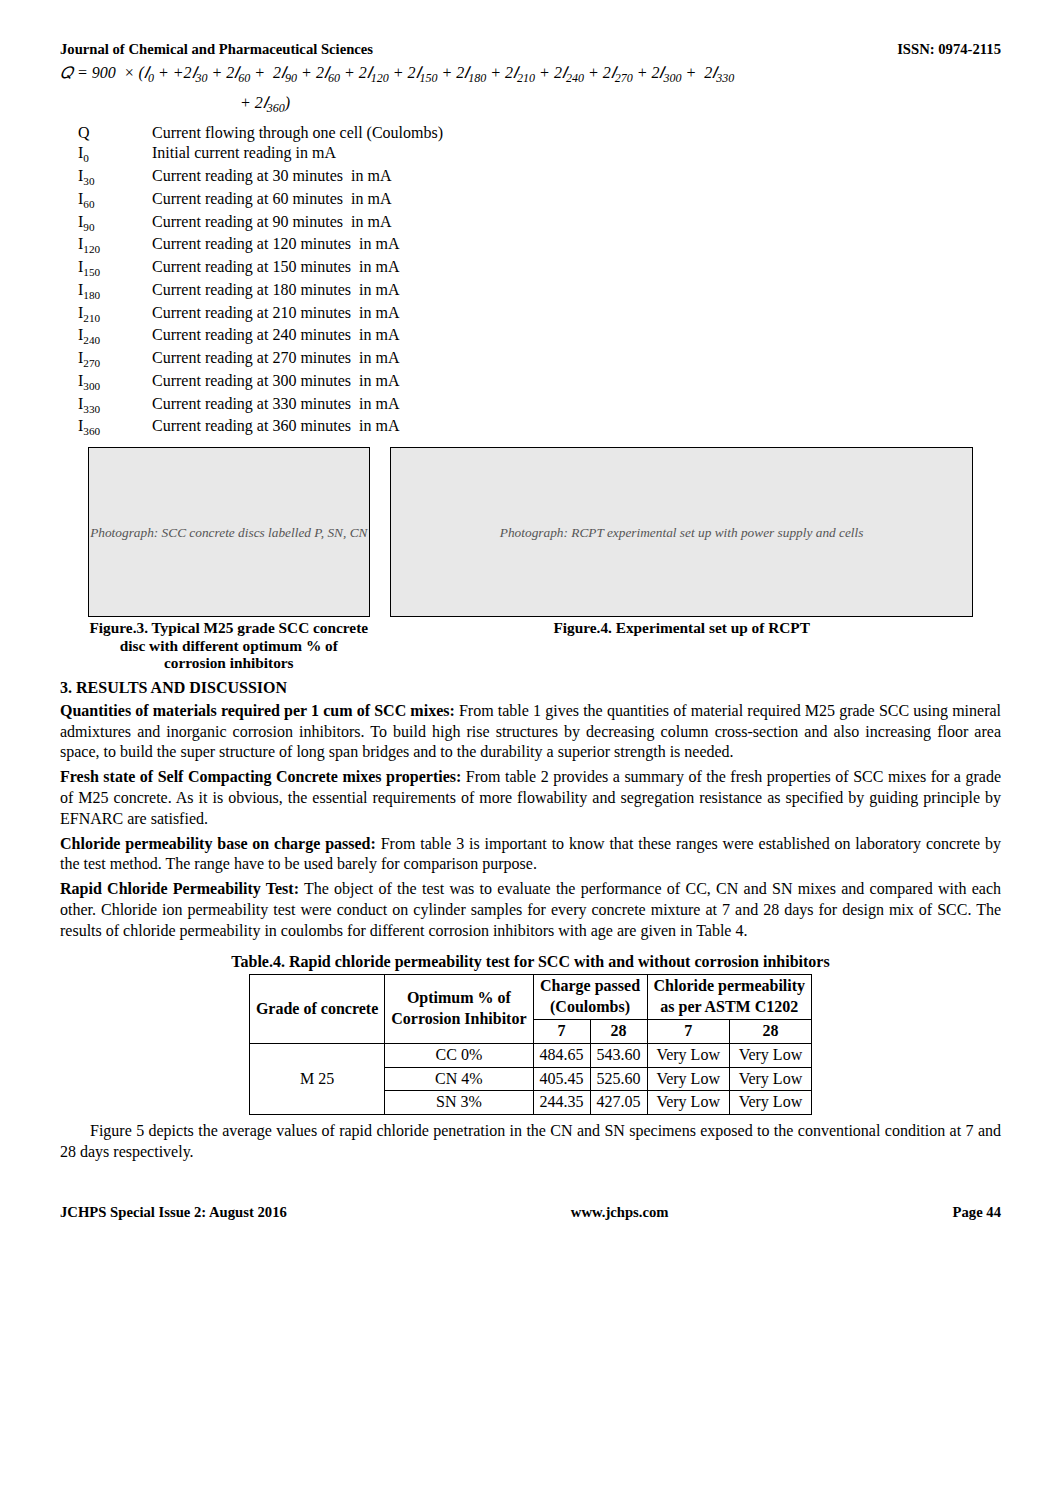Journal of Chemical and Pharmaceutical Sciences ISSN: 0974-2115
𝑄 = 900 × (𝐼0 + +2𝐼30 + 2𝐼60 + 2𝐼90 + 2𝐼60 + 2𝐼120 + 2𝐼150 + 2𝐼180 + 2𝐼210 + 2𝐼240 + 2𝐼270 + 2𝐼300 + 2𝐼330
+ 2𝐼360)
| Q | Current flowing through one cell (Coulombs) |
| I 0 | Initial current reading in mA |
| I 30 | Current reading at 30 minutes in mA |
| I 60 | Current reading at 60 minutes in mA |
| I 90 | Current reading at 90 minutes in mA |
| I 120 | Current reading at 120 minutes in mA |
| I 150 | Current reading at 150 minutes in mA |
| I 180 | Current reading at 180 minutes in mA |
| I 210 | Current reading at 210 minutes in mA |
| I 240 | Current reading at 240 minutes in mA |
| I 270 | Current reading at 270 minutes in mA |
| I 300 | Current reading at 300 minutes in mA |
| I 330 | Current reading at 330 minutes in mA |
| I 360 | Current reading at 360 minutes in mA |
Photograph: SCC concrete discs labelled P, SN, CN
Photograph: RCPT experimental set up with power supply and cells
Figure.3. Typical M25 grade SCC concrete disc with different optimum % of corrosion inhibitors
Figure.4. Experimental set up of RCPT
3. RESULTS AND DISCUSSION
Quantities of materials required per 1 cum of SCC mixes: From table 1 gives the quantities of material required M25 grade SCC using mineral admixtures and inorganic corrosion inhibitors. To build high rise structures by decreasing column cross-section and also increasing floor area space, to build the super structure of long span bridges and to the durability a superior strength is needed.
Fresh state of Self Compacting Concrete mixes properties: From table 2 provides a summary of the fresh properties of SCC mixes for a grade of M25 concrete. As it is obvious, the essential requirements of more flowability and segregation resistance as specified by guiding principle by EFNARC are satisfied.
Chloride permeability base on charge passed: From table 3 is important to know that these ranges were established on laboratory concrete by the test method. The range have to be used barely for comparison purpose.
Rapid Chloride Permeability Test: The object of the test was to evaluate the performance of CC, CN and SN mixes and compared with each other. Chloride ion permeability test were conduct on cylinder samples for every concrete mixture at 7 and 28 days for design mix of SCC. The results of chloride permeability in coulombs for different corrosion inhibitors with age are given in Table 4.
Table.4. Rapid chloride permeability test for SCC with and without corrosion inhibitors
| Grade of concrete | Optimum % of Corrosion Inhibitor | Charge passed (Coulombs) | Chloride permeability as per ASTM C1202 |
| --- | --- | --- | --- |
| 7 | 28 | 7 | 28 |
| M 25 | CC 0% | 484.65 | 543.60 | Very Low | Very Low |
| CN 4% | 405.45 | 525.60 | Very Low | Very Low |
| SN 3% | 244.35 | 427.05 | Very Low | Very Low |
Figure 5 depicts the average values of rapid chloride penetration in the CN and SN specimens exposed to the conventional condition at 7 and 28 days respectively.
JCHPS Special Issue 2: August 2016 www.jchps.com Page 44